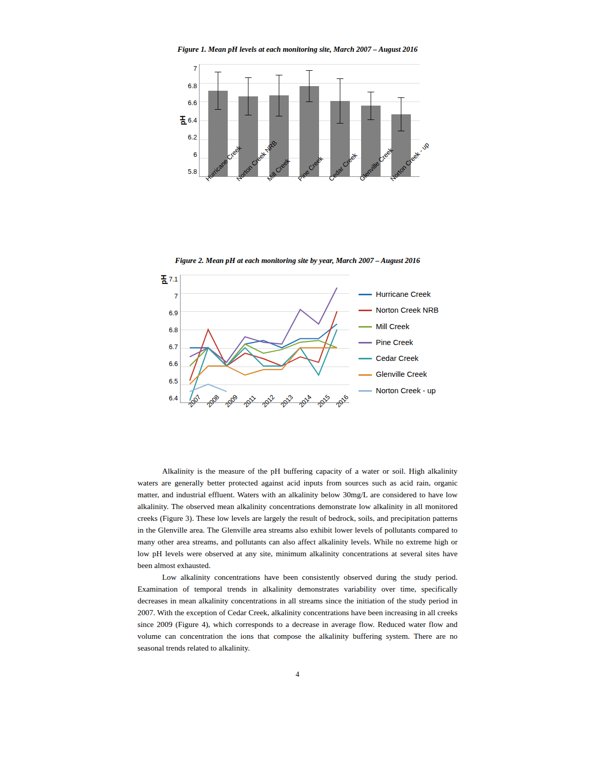Figure 1. Mean pH levels at each monitoring site, March 2007 – August 2016
pH
7 6.8 6.6 6.4 6.2 6 5.8
Hurricane Creek Norton Creek NRB Mill Creek Pine Creek Cedar Creek Glenville Creek Norton Creek - up
Figure 2. Mean pH at each monitoring site by year, March 2007 – August 2016
pH
7.1 7 6.9 6.8 6.7 6.6 6.5 6.4
2007 2008 2009 2011 2012 2013 2014 2015 2016
Hurricane Creek
Norton Creek NRB
Mill Creek
Pine Creek
Cedar Creek
Glenville Creek
Norton Creek - up
Alkalinity is the measure of the pH buffering capacity of a water or soil. High alkalinity waters are generally better protected against acid inputs from sources such as acid rain, organic matter, and industrial effluent. Waters with an alkalinity below 30mg/L are considered to have low alkalinity. The observed mean alkalinity concentrations demonstrate low alkalinity in all monitored creeks (Figure 3). These low levels are largely the result of bedrock, soils, and precipitation patterns in the Glenville area. The Glenville area streams also exhibit lower levels of pollutants compared to many other area streams, and pollutants can also affect alkalinity levels. While no extreme high or low pH levels were observed at any site, minimum alkalinity concentrations at several sites have been almost exhausted.
Low alkalinity concentrations have been consistently observed during the study period. Examination of temporal trends in alkalinity demonstrates variability over time, specifically decreases in mean alkalinity concentrations in all streams since the initiation of the study period in 2007. With the exception of Cedar Creek, alkalinity concentrations have been increasing in all creeks since 2009 (Figure 4), which corresponds to a decrease in average flow. Reduced water flow and volume can concentration the ions that compose the alkalinity buffering system. There are no seasonal trends related to alkalinity.
4